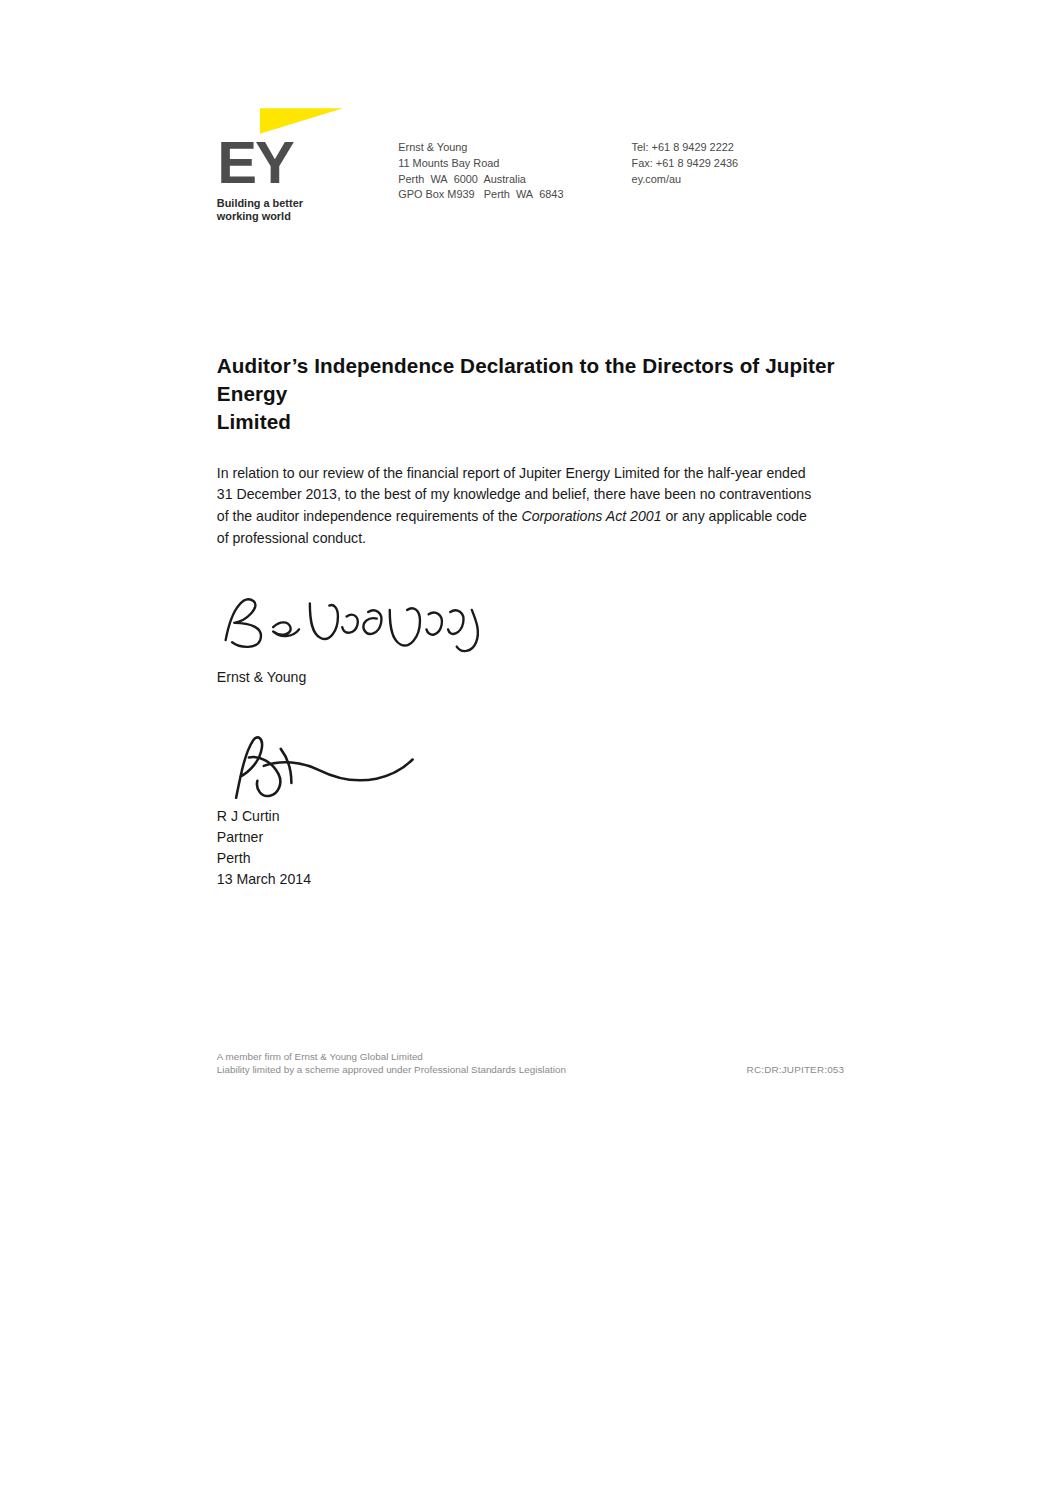EY
Building a better
working world
Ernst & Young
11 Mounts Bay Road
Perth WA 6000 Australia
GPO Box M939 Perth WA 6843
Tel: +61 8 9429 2222
Fax: +61 8 9429 2436
ey.com/au
Auditor’s Independence Declaration to the Directors of Jupiter Energy
Limited
In relation to our review of the financial report of Jupiter Energy Limited for the half-year ended 31 December 2013, to the best of my knowledge and belief, there have been no contraventions of the auditor independence requirements of the Corporations Act 2001 or any applicable code of professional conduct.
Ernst & Young
R J Curtin
Partner
Perth
13 March 2014
A member firm of Ernst & Young Global Limited
Liability limited by a scheme approved under Professional Standards Legislation
RC:DR:JUPITER:053